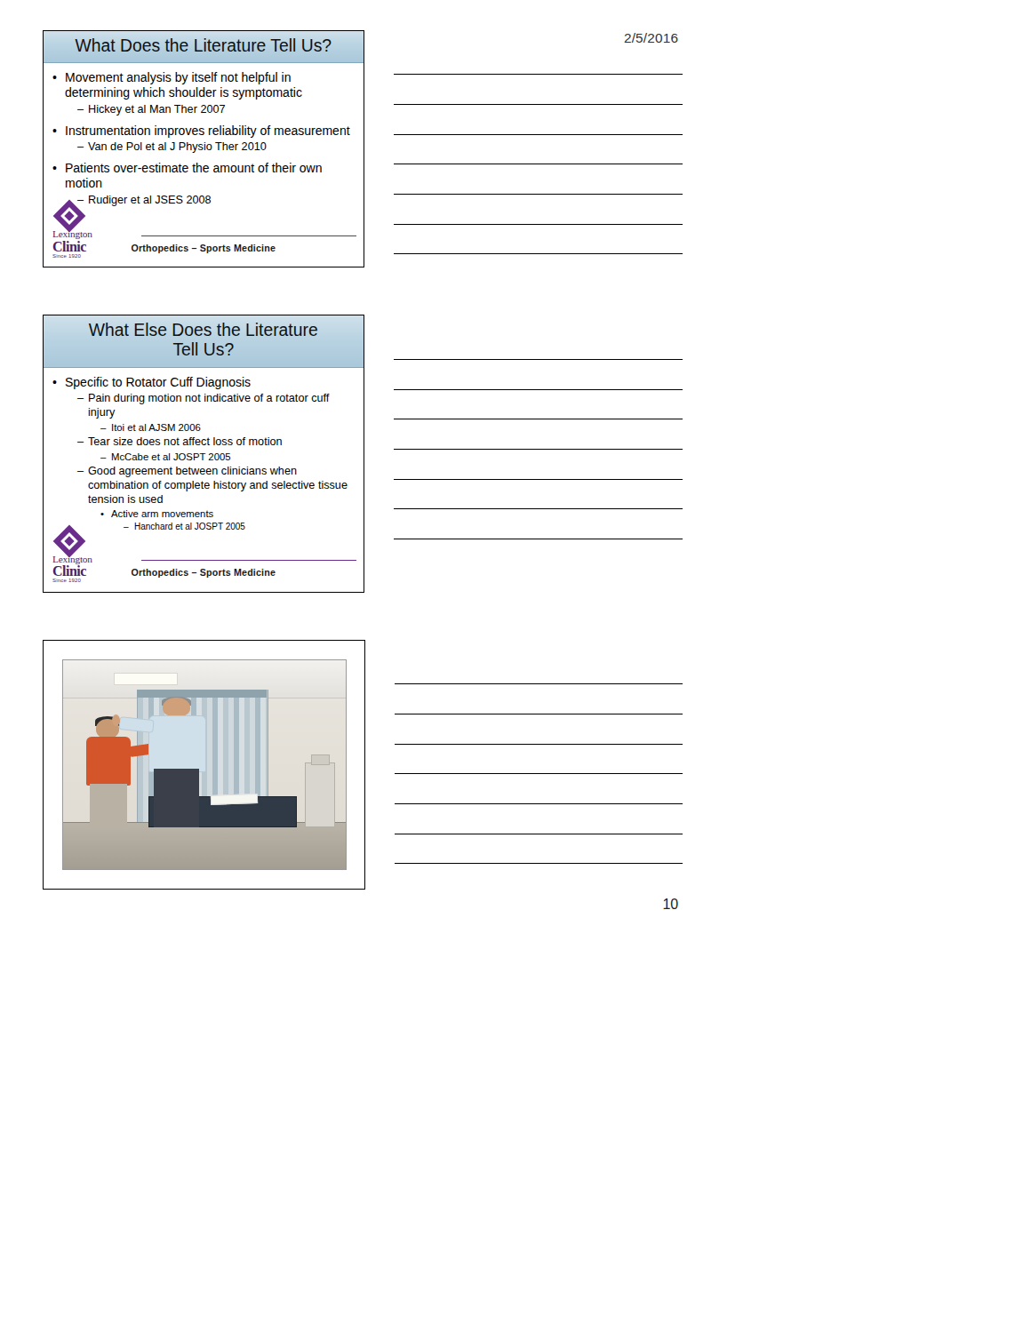2/5/2016
What Does the Literature Tell Us?
Movement analysis by itself not helpful in determining which shoulder is symptomatic
Hickey et al Man Ther 2007
Instrumentation improves reliability of measurement
Van de Pol et al J Physio Ther 2010
Patients over-estimate the amount of their own motion
Rudiger et al JSES 2008
Lexington
Clinic
Since 1920
Orthopedics – Sports Medicine
What Else Does the Literature
Tell Us?
Specific to Rotator Cuff Diagnosis
Pain during motion not indicative of a rotator cuff injury
Itoi et al AJSM 2006
Tear size does not affect loss of motion
McCabe et al JOSPT 2005
Good agreement between clinicians when combination of complete history and selective tissue tension is used
Active arm movements
Hanchard et al JOSPT 2005
Lexington
Clinic
Since 1920
Orthopedics – Sports Medicine
10